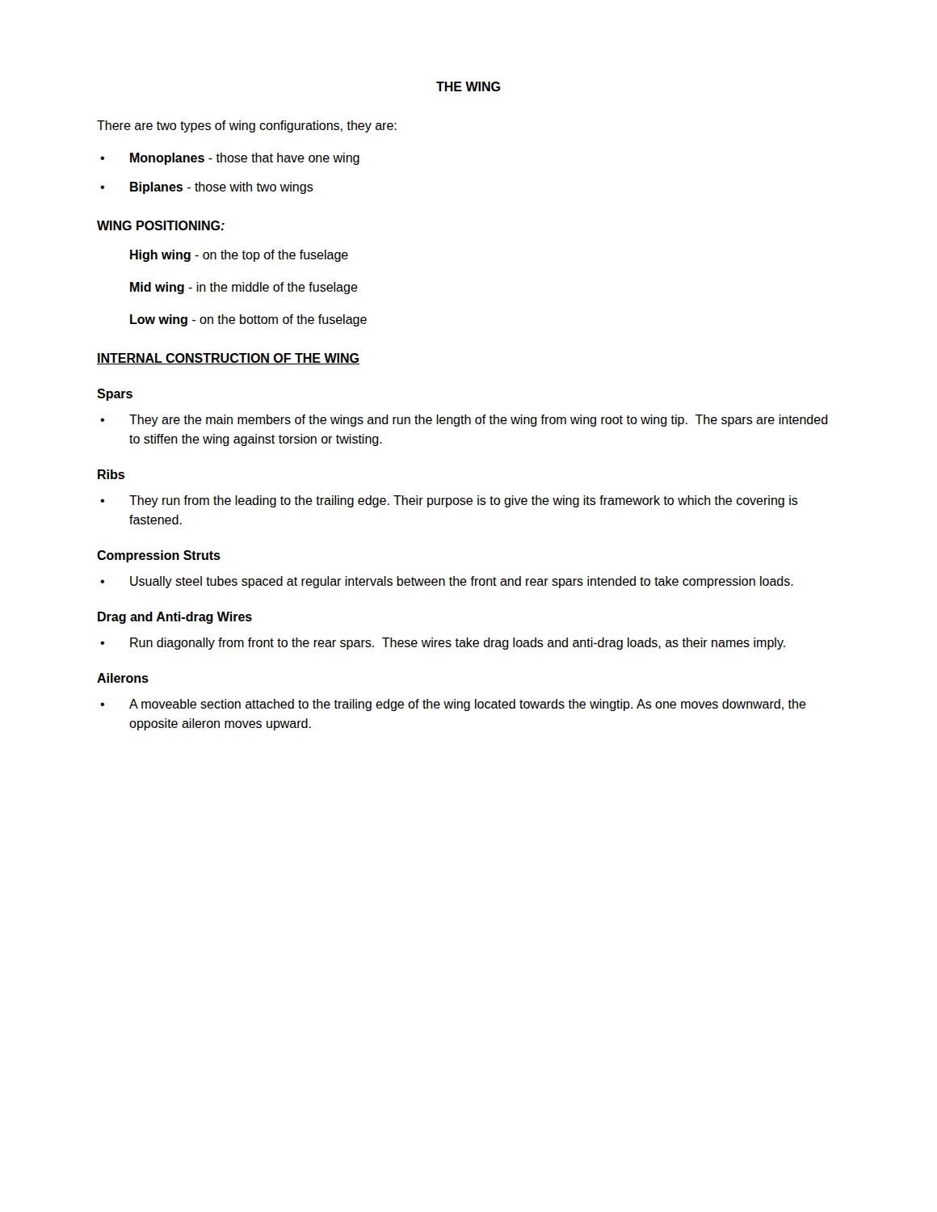THE WING
There are two types of wing configurations, they are:
Monoplanes - those that have one wing
Biplanes - those with two wings
WING POSITIONING:
High wing - on the top of the fuselage
Mid wing - in the middle of the fuselage
Low wing - on the bottom of the fuselage
INTERNAL CONSTRUCTION OF THE WING
Spars
They are the main members of the wings and run the length of the wing from wing root to wing tip. The spars are intended to stiffen the wing against torsion or twisting.
Ribs
They run from the leading to the trailing edge. Their purpose is to give the wing its framework to which the covering is fastened.
Compression Struts
Usually steel tubes spaced at regular intervals between the front and rear spars intended to take compression loads.
Drag and Anti-drag Wires
Run diagonally from front to the rear spars. These wires take drag loads and anti-drag loads, as their names imply.
Ailerons
A moveable section attached to the trailing edge of the wing located towards the wingtip. As one moves downward, the opposite aileron moves upward.